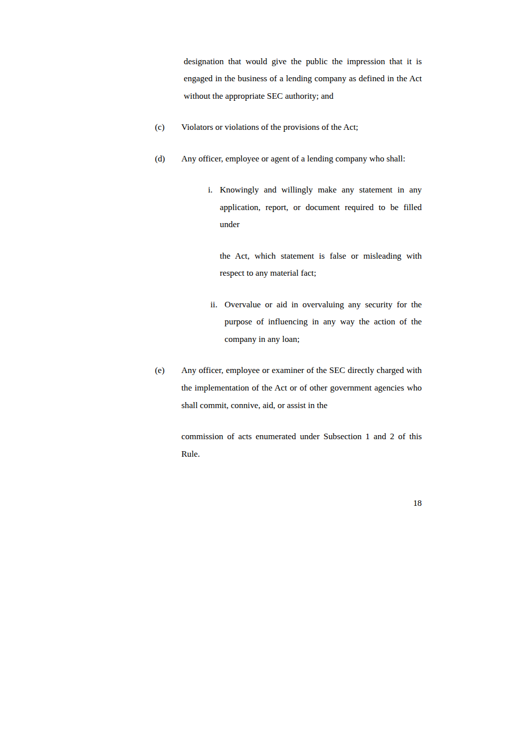designation that would give the public the impression that it is engaged in the business of a lending company as defined in the Act without the appropriate SEC authority; and
(c)
Violators or violations of the provisions of the Act;
(d)
Any officer, employee or agent of a lending company who shall:
i.
Knowingly and willingly make any statement in any application, report, or document required to be filled under
the Act, which statement is false or misleading with respect to any material fact;
ii.
Overvalue or aid in overvaluing any security for the purpose of influencing in any way the action of the company in any loan;
(e)
Any officer, employee or examiner of the SEC directly charged with the implementation of the Act or of other government agencies who shall commit, connive, aid, or assist in the
commission of acts enumerated under Subsection 1 and 2 of this Rule.
18